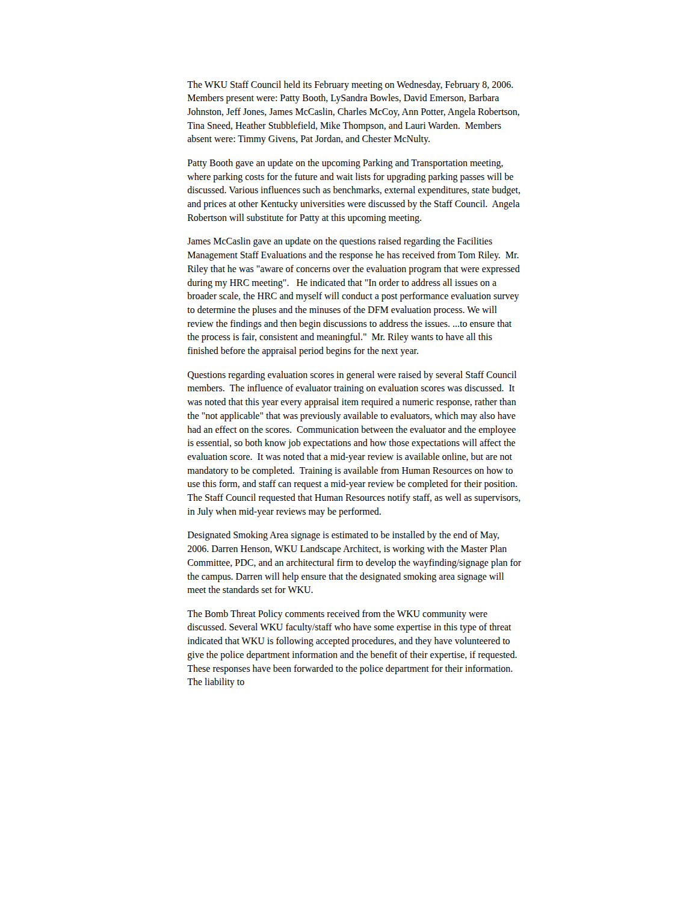The WKU Staff Council held its February meeting on Wednesday, February 8, 2006. Members present were: Patty Booth, LySandra Bowles, David Emerson, Barbara Johnston, Jeff Jones, James McCaslin, Charles McCoy, Ann Potter, Angela Robertson, Tina Sneed, Heather Stubblefield, Mike Thompson, and Lauri Warden. Members absent were: Timmy Givens, Pat Jordan, and Chester McNulty.
Patty Booth gave an update on the upcoming Parking and Transportation meeting, where parking costs for the future and wait lists for upgrading parking passes will be discussed. Various influences such as benchmarks, external expenditures, state budget, and prices at other Kentucky universities were discussed by the Staff Council. Angela Robertson will substitute for Patty at this upcoming meeting.
James McCaslin gave an update on the questions raised regarding the Facilities Management Staff Evaluations and the response he has received from Tom Riley. Mr. Riley that he was "aware of concerns over the evaluation program that were expressed during my HRC meeting". He indicated that "In order to address all issues on a broader scale, the HRC and myself will conduct a post performance evaluation survey to determine the pluses and the minuses of the DFM evaluation process. We will review the findings and then begin discussions to address the issues. ...to ensure that the process is fair, consistent and meaningful." Mr. Riley wants to have all this finished before the appraisal period begins for the next year.
Questions regarding evaluation scores in general were raised by several Staff Council members. The influence of evaluator training on evaluation scores was discussed. It was noted that this year every appraisal item required a numeric response, rather than the "not applicable" that was previously available to evaluators, which may also have had an effect on the scores. Communication between the evaluator and the employee is essential, so both know job expectations and how those expectations will affect the evaluation score. It was noted that a mid-year review is available online, but are not mandatory to be completed. Training is available from Human Resources on how to use this form, and staff can request a mid-year review be completed for their position. The Staff Council requested that Human Resources notify staff, as well as supervisors, in July when mid-year reviews may be performed.
Designated Smoking Area signage is estimated to be installed by the end of May, 2006. Darren Henson, WKU Landscape Architect, is working with the Master Plan Committee, PDC, and an architectural firm to develop the wayfinding/signage plan for the campus. Darren will help ensure that the designated smoking area signage will meet the standards set for WKU.
The Bomb Threat Policy comments received from the WKU community were discussed. Several WKU faculty/staff who have some expertise in this type of threat indicated that WKU is following accepted procedures, and they have volunteered to give the police department information and the benefit of their expertise, if requested. These responses have been forwarded to the police department for their information. The liability to